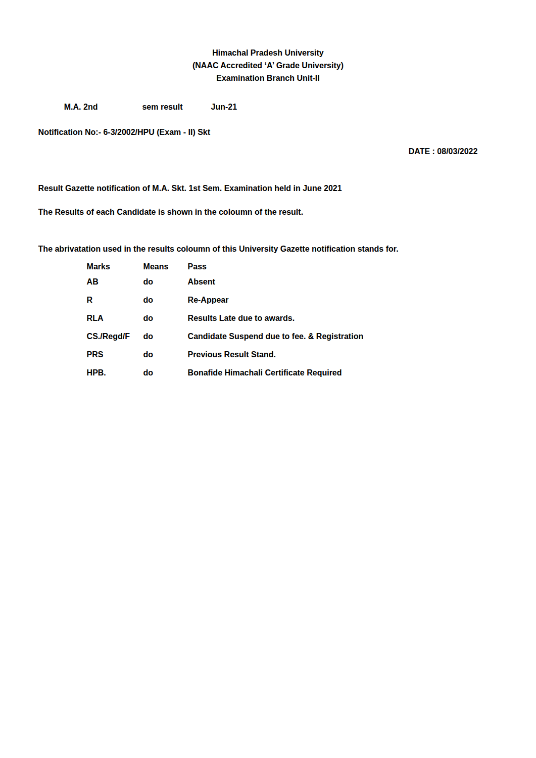Himachal Pradesh University
(NAAC Accredited ‘A’ Grade University)
Examination Branch Unit-II
M.A. 2nd sem result Jun-21
Notification No:- 6-3/2002/HPU (Exam - II) Skt
DATE : 08/03/2022
Result Gazette notification of M.A. Skt. 1st Sem. Examination held in June 2021
The Results of each Candidate is shown in the coloumn of the result.
The abrivatation used in the results coloumn of this University Gazette notification stands for.
| Marks | Means | Pass |
| AB | do | Absent |
| R | do | Re-Appear |
| RLA | do | Results Late due to awards. |
| CS./Regd/F | do | Candidate Suspend due to fee. & Registration |
| PRS | do | Previous Result Stand. |
| HPB. | do | Bonafide Himachali Certificate Required |